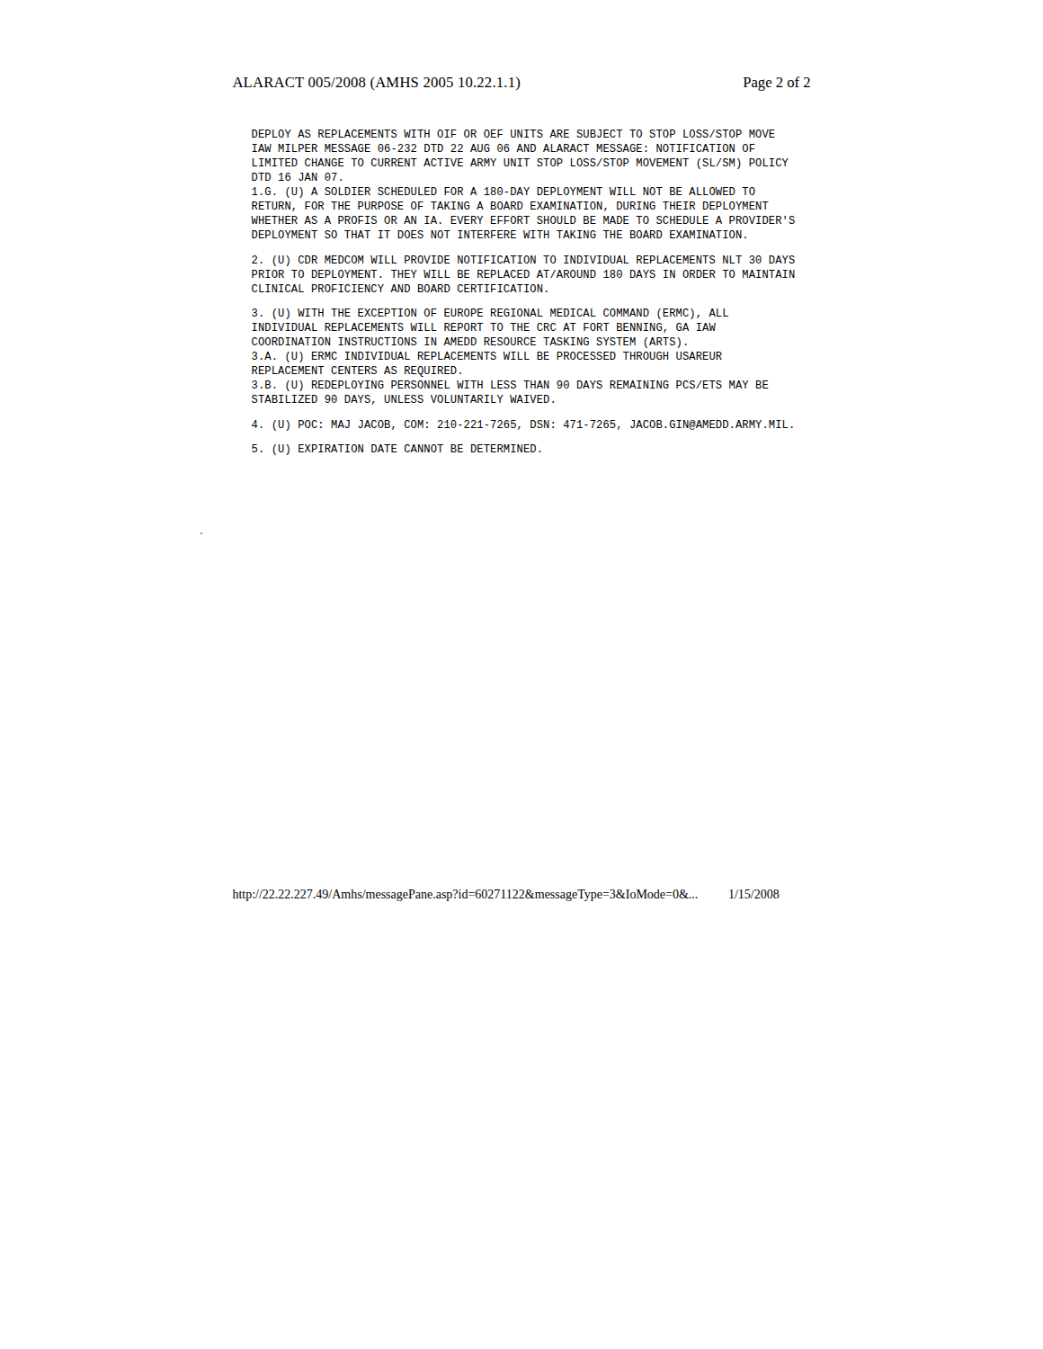ALARACT 005/2008 (AMHS 2005 10.22.1.1)
Page 2 of 2
DEPLOY AS REPLACEMENTS WITH OIF OR OEF UNITS ARE SUBJECT TO STOP LOSS/STOP MOVE IAW MILPER MESSAGE 06-232 DTD 22 AUG 06 AND ALARACT MESSAGE: NOTIFICATION OF LIMITED CHANGE TO CURRENT ACTIVE ARMY UNIT STOP LOSS/STOP MOVEMENT (SL/SM) POLICY DTD 16 JAN 07.
1.G. (U) A SOLDIER SCHEDULED FOR A 180-DAY DEPLOYMENT WILL NOT BE ALLOWED TO RETURN, FOR THE PURPOSE OF TAKING A BOARD EXAMINATION, DURING THEIR DEPLOYMENT WHETHER AS A PROFIS OR AN IA. EVERY EFFORT SHOULD BE MADE TO SCHEDULE A PROVIDER'S DEPLOYMENT SO THAT IT DOES NOT INTERFERE WITH TAKING THE BOARD EXAMINATION.
2. (U) CDR MEDCOM WILL PROVIDE NOTIFICATION TO INDIVIDUAL REPLACEMENTS NLT 30 DAYS PRIOR TO DEPLOYMENT. THEY WILL BE REPLACED AT/AROUND 180 DAYS IN ORDER TO MAINTAIN CLINICAL PROFICIENCY AND BOARD CERTIFICATION.
3. (U) WITH THE EXCEPTION OF EUROPE REGIONAL MEDICAL COMMAND (ERMC), ALL INDIVIDUAL REPLACEMENTS WILL REPORT TO THE CRC AT FORT BENNING, GA IAW COORDINATION INSTRUCTIONS IN AMEDD RESOURCE TASKING SYSTEM (ARTS).
3.A. (U) ERMC INDIVIDUAL REPLACEMENTS WILL BE PROCESSED THROUGH USAREUR REPLACEMENT CENTERS AS REQUIRED.
3.B. (U) REDEPLOYING PERSONNEL WITH LESS THAN 90 DAYS REMAINING PCS/ETS MAY BE STABILIZED 90 DAYS, UNLESS VOLUNTARILY WAIVED.
4. (U) POC: MAJ JACOB, COM: 210-221-7265, DSN: 471-7265, JACOB.GIN@AMEDD.ARMY.MIL.
5. (U) EXPIRATION DATE CANNOT BE DETERMINED.
.
http://22.22.227.49/Amhs/messagePane.asp?id=60271122&messageType=3&IoMode=0&... 1/15/2008